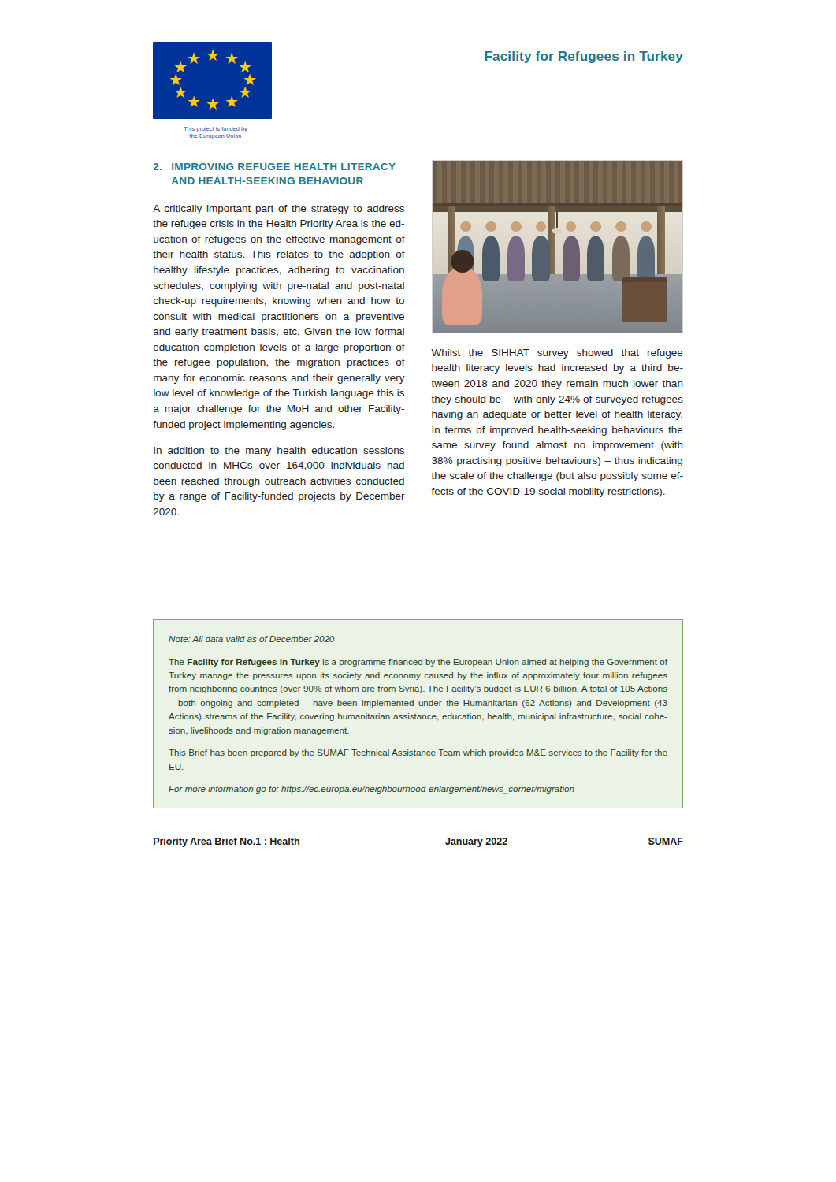★ ★ ★ ★ ★ ★ ★ ★ ★ ★ ★ ★
This project is funded by
the European Union
Facility for Refugees in Turkey
2. Improving refugee health literacy and health-seeking behaviour
A critically important part of the strategy to address the refugee crisis in the Health Priority Area is the education of refugees on the effective management of their health status. This relates to the adoption of healthy lifestyle practices, adhering to vaccination schedules, complying with pre-natal and post-natal check-up requirements, knowing when and how to consult with medical practitioners on a preventive and early treatment basis, etc. Given the low formal education completion levels of a large proportion of the refugee population, the migration practices of many for economic reasons and their generally very low level of knowledge of the Turkish language this is a major challenge for the MoH and other Facility-funded project implementing agencies.
In addition to the many health education sessions conducted in MHCs over 164,000 individuals had been reached through outreach activities conducted by a range of Facility-funded projects by December 2020.
Whilst the SIHHAT survey showed that refugee health literacy levels had increased by a third between 2018 and 2020 they remain much lower than they should be – with only 24% of surveyed refugees having an adequate or better level of health literacy. In terms of improved health-seeking behaviours the same survey found almost no improvement (with 38% practising positive behaviours) – thus indicating the scale of the challenge (but also possibly some effects of the COVID-19 social mobility restrictions).
Note: All data valid as of December 2020
The Facility for Refugees in Turkey is a programme financed by the European Union aimed at helping the Government of Turkey manage the pressures upon its society and economy caused by the influx of approximately four million refugees from neighboring countries (over 90% of whom are from Syria). The Facility’s budget is EUR 6 billion. A total of 105 Actions – both ongoing and completed – have been implemented under the Humanitarian (62 Actions) and Development (43 Actions) streams of the Facility, covering humanitarian assistance, education, health, municipal infrastructure, social cohesion, livelihoods and migration management.
This Brief has been prepared by the SUMAF Technical Assistance Team which provides M&E services to the Facility for the EU.
For more information go to: https://ec.europa.eu/neighbourhood-enlargement/news_corner/migration
Priority Area Brief No.1 : Health
January 2022
SUMAF